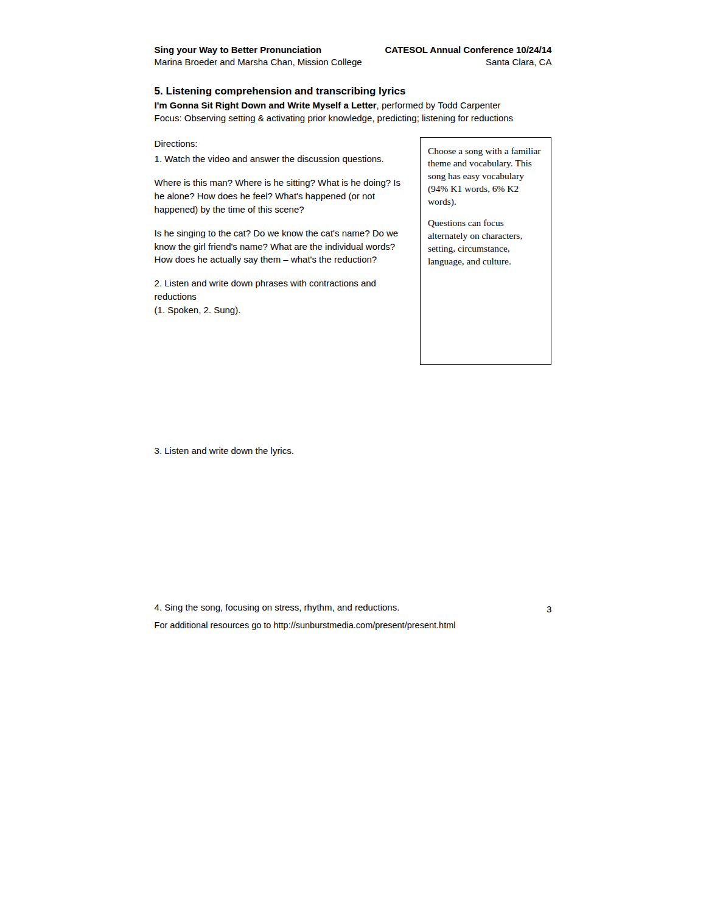Sing your Way to Better Pronunciation
CATESOL Annual Conference 10/24/14
Marina Broeder and Marsha Chan, Mission College
Santa Clara, CA
5. Listening comprehension and transcribing lyrics
I'm Gonna Sit Right Down and Write Myself a Letter, performed by Todd Carpenter
Focus: Observing setting & activating prior knowledge, predicting; listening for reductions
Directions:
1. Watch the video and answer the discussion questions.
Where is this man? Where is he sitting? What is he doing? Is he alone? How does he feel? What's happened (or not happened) by the time of this scene?
Is he singing to the cat? Do we know the cat's name? Do we know the girl friend's name? What are the individual words? How does he actually say them – what's the reduction?
2. Listen and write down phrases with contractions and reductions
(1. Spoken, 2. Sung).
Choose a song with a familiar theme and vocabulary. This song has easy vocabulary (94% K1 words, 6% K2 words).
Questions can focus alternately on characters, setting, circumstance, language, and culture.
3. Listen and write down the lyrics.
4. Sing the song, focusing on stress, rhythm, and reductions.
3
For additional resources go to http://sunburstmedia.com/present/present.html